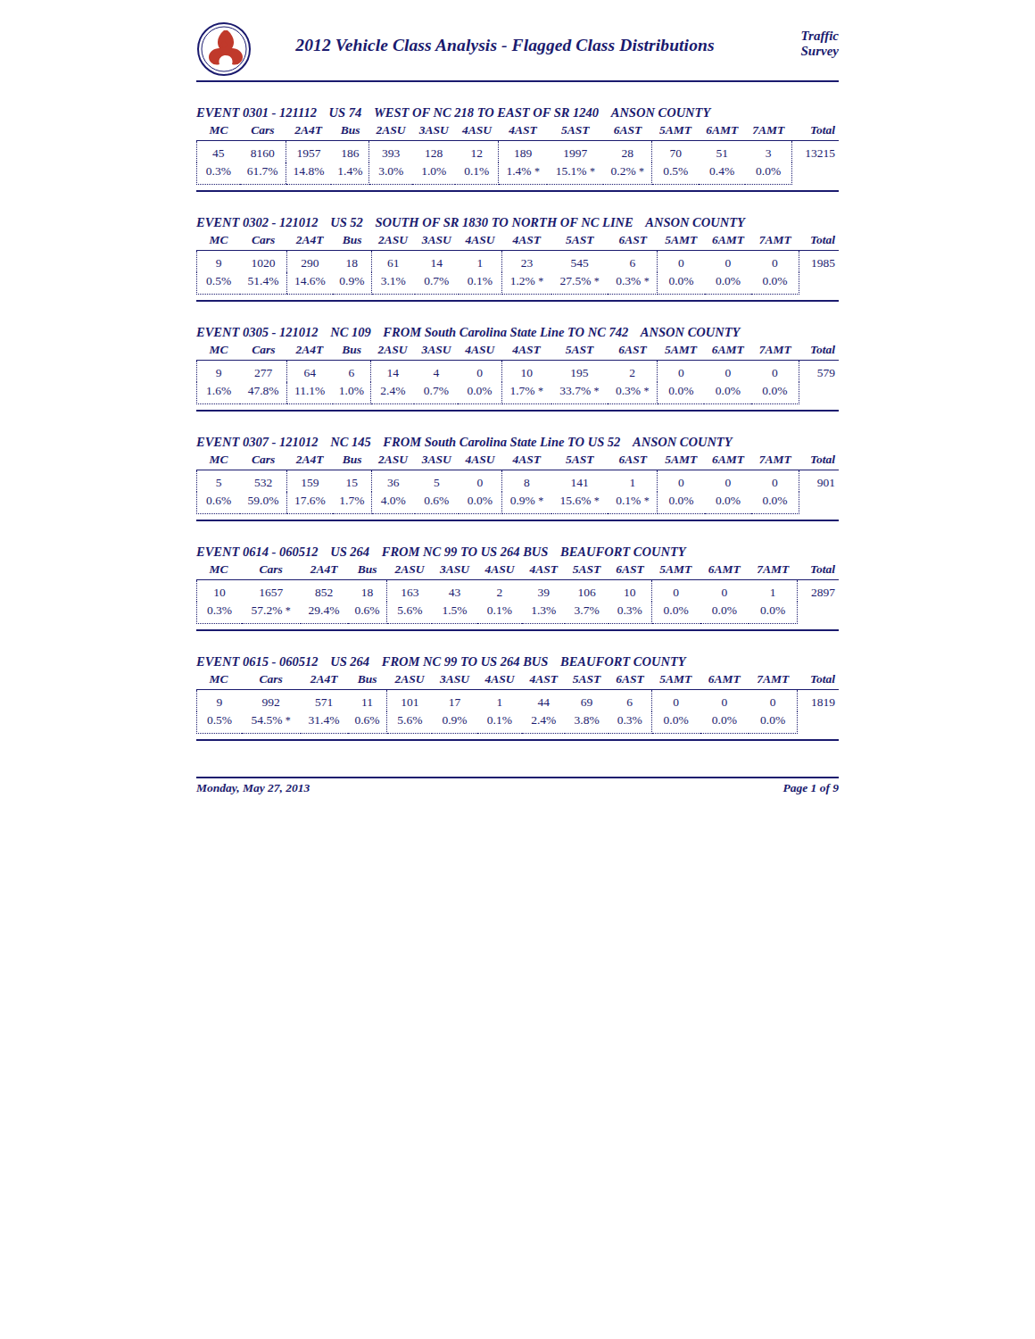2012 Vehicle Class Analysis - Flagged Class Distributions
Traffic
Survey
EVENT 0301 - 121112 US 74 WEST OF NC 218 TO EAST OF SR 1240 ANSON COUNTY
| MC | Cars | 2A4T | Bus | 2ASU | 3ASU | 4ASU | 4AST | 5AST | 6AST | 5AMT | 6AMT | 7AMT | Total |
| --- | --- | --- | --- | --- | --- | --- | --- | --- | --- | --- | --- | --- | --- |
| 45 | 8160 | 1957 | 186 | 393 | 128 | 12 | 189 | 1997 | 28 | 70 | 51 | 3 | 13215 |
| 0.3% | 61.7% | 14.8% | 1.4% | 3.0% | 1.0% | 0.1% | 1.4% * | 15.1% * | 0.2% * | 0.5% | 0.4% | 0.0% | |
EVENT 0302 - 121012 US 52 SOUTH OF SR 1830 TO NORTH OF NC LINE ANSON COUNTY
| MC | Cars | 2A4T | Bus | 2ASU | 3ASU | 4ASU | 4AST | 5AST | 6AST | 5AMT | 6AMT | 7AMT | Total |
| --- | --- | --- | --- | --- | --- | --- | --- | --- | --- | --- | --- | --- | --- |
| 9 | 1020 | 290 | 18 | 61 | 14 | 1 | 23 | 545 | 6 | 0 | 0 | 0 | 1985 |
| 0.5% | 51.4% | 14.6% | 0.9% | 3.1% | 0.7% | 0.1% | 1.2% * | 27.5% * | 0.3% * | 0.0% | 0.0% | 0.0% | |
EVENT 0305 - 121012 NC 109 FROM South Carolina State Line TO NC 742 ANSON COUNTY
| MC | Cars | 2A4T | Bus | 2ASU | 3ASU | 4ASU | 4AST | 5AST | 6AST | 5AMT | 6AMT | 7AMT | Total |
| --- | --- | --- | --- | --- | --- | --- | --- | --- | --- | --- | --- | --- | --- |
| 9 | 277 | 64 | 6 | 14 | 4 | 0 | 10 | 195 | 2 | 0 | 0 | 0 | 579 |
| 1.6% | 47.8% | 11.1% | 1.0% | 2.4% | 0.7% | 0.0% | 1.7% * | 33.7% * | 0.3% * | 0.0% | 0.0% | 0.0% | |
EVENT 0307 - 121012 NC 145 FROM South Carolina State Line TO US 52 ANSON COUNTY
| MC | Cars | 2A4T | Bus | 2ASU | 3ASU | 4ASU | 4AST | 5AST | 6AST | 5AMT | 6AMT | 7AMT | Total |
| --- | --- | --- | --- | --- | --- | --- | --- | --- | --- | --- | --- | --- | --- |
| 5 | 532 | 159 | 15 | 36 | 5 | 0 | 8 | 141 | 1 | 0 | 0 | 0 | 901 |
| 0.6% | 59.0% | 17.6% | 1.7% | 4.0% | 0.6% | 0.0% | 0.9% * | 15.6% * | 0.1% * | 0.0% | 0.0% | 0.0% | |
EVENT 0614 - 060512 US 264 FROM NC 99 TO US 264 BUS BEAUFORT COUNTY
| MC | Cars | 2A4T | Bus | 2ASU | 3ASU | 4ASU | 4AST | 5AST | 6AST | 5AMT | 6AMT | 7AMT | Total |
| --- | --- | --- | --- | --- | --- | --- | --- | --- | --- | --- | --- | --- | --- |
| 10 | 1657 | 852 | 18 | 163 | 43 | 2 | 39 | 106 | 10 | 0 | 0 | 1 | 2897 |
| 0.3% | 57.2% * | 29.4% | 0.6% | 5.6% | 1.5% | 0.1% | 1.3% | 3.7% | 0.3% | 0.0% | 0.0% | 0.0% | |
EVENT 0615 - 060512 US 264 FROM NC 99 TO US 264 BUS BEAUFORT COUNTY
| MC | Cars | 2A4T | Bus | 2ASU | 3ASU | 4ASU | 4AST | 5AST | 6AST | 5AMT | 6AMT | 7AMT | Total |
| --- | --- | --- | --- | --- | --- | --- | --- | --- | --- | --- | --- | --- | --- |
| 9 | 992 | 571 | 11 | 101 | 17 | 1 | 44 | 69 | 6 | 0 | 0 | 0 | 1819 |
| 0.5% | 54.5% * | 31.4% | 0.6% | 5.6% | 0.9% | 0.1% | 2.4% | 3.8% | 0.3% | 0.0% | 0.0% | 0.0% | |
Monday, May 27, 2013
Page 1 of 9